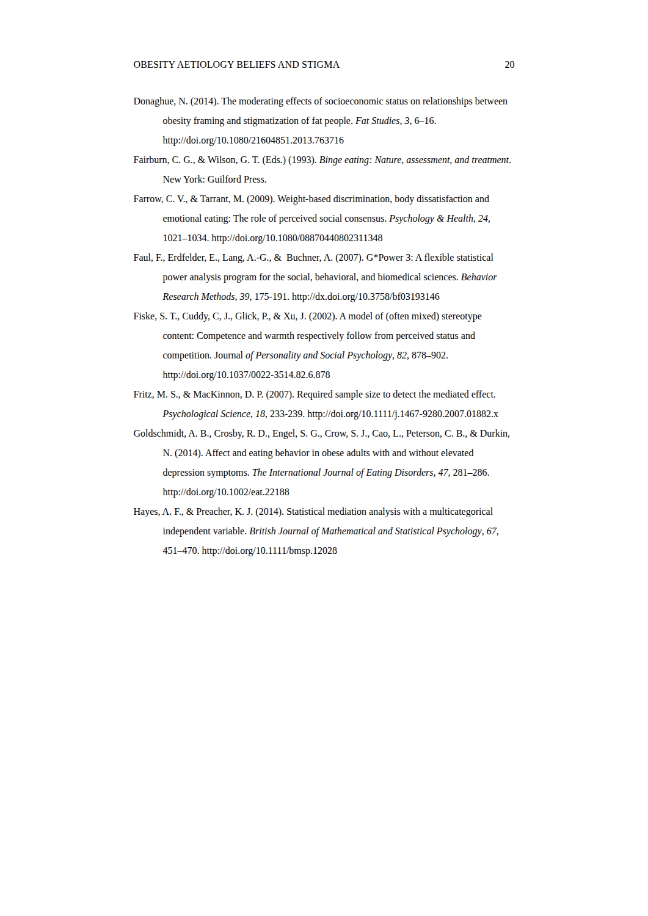Obesity Aetiology Beliefs and Stigma 20
Donaghue, N. (2014). The moderating effects of socioeconomic status on relationships between obesity framing and stigmatization of fat people. Fat Studies, 3, 6–16. http://doi.org/10.1080/21604851.2013.763716
Fairburn, C. G., & Wilson, G. T. (Eds.) (1993). Binge eating: Nature, assessment, and treatment. New York: Guilford Press.
Farrow, C. V., & Tarrant, M. (2009). Weight-based discrimination, body dissatisfaction and emotional eating: The role of perceived social consensus. Psychology & Health, 24, 1021–1034. http://doi.org/10.1080/08870440802311348
Faul, F., Erdfelder, E., Lang, A.-G., & Buchner, A. (2007). G*Power 3: A flexible statistical power analysis program for the social, behavioral, and biomedical sciences. Behavior Research Methods, 39, 175-191. http://dx.doi.org/10.3758/bf03193146
Fiske, S. T., Cuddy, C, J., Glick, P., & Xu, J. (2002). A model of (often mixed) stereotype content: Competence and warmth respectively follow from perceived status and competition. Journal of Personality and Social Psychology, 82, 878–902. http://doi.org/10.1037/0022-3514.82.6.878
Fritz, M. S., & MacKinnon, D. P. (2007). Required sample size to detect the mediated effect. Psychological Science, 18, 233-239. http://doi.org/10.1111/j.1467-9280.2007.01882.x
Goldschmidt, A. B., Crosby, R. D., Engel, S. G., Crow, S. J., Cao, L., Peterson, C. B., & Durkin, N. (2014). Affect and eating behavior in obese adults with and without elevated depression symptoms. The International Journal of Eating Disorders, 47, 281–286. http://doi.org/10.1002/eat.22188
Hayes, A. F., & Preacher, K. J. (2014). Statistical mediation analysis with a multicategorical independent variable. British Journal of Mathematical and Statistical Psychology, 67, 451–470. http://doi.org/10.1111/bmsp.12028